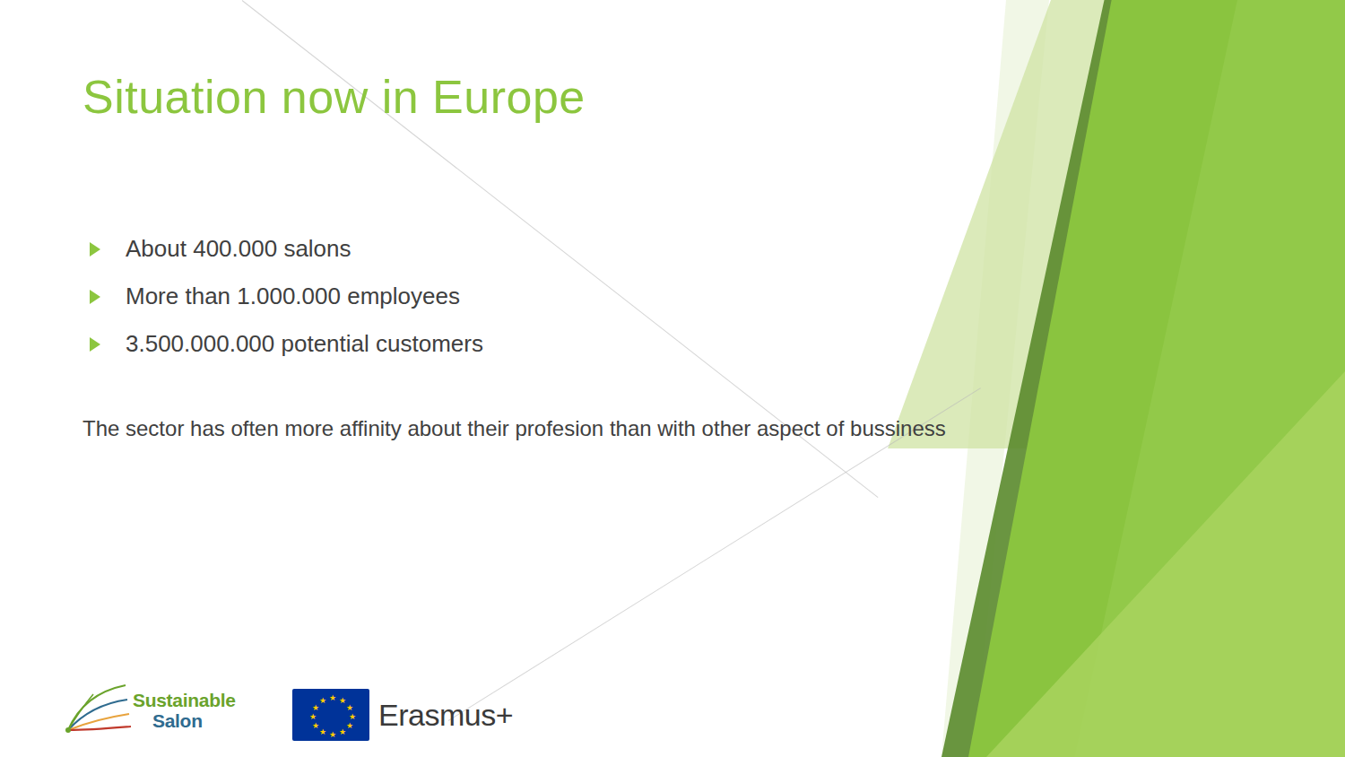Situation now in Europe
About 400.000 salons
More than 1.000.000 employees
3.500.000.000 potential customers
The sector has often more affinity about their profesion than with other aspect of bussiness
Sustainable Salon
★ ★ ★ ★ ★ ★ ★ ★ ★ ★ ★ ★
Erasmus+